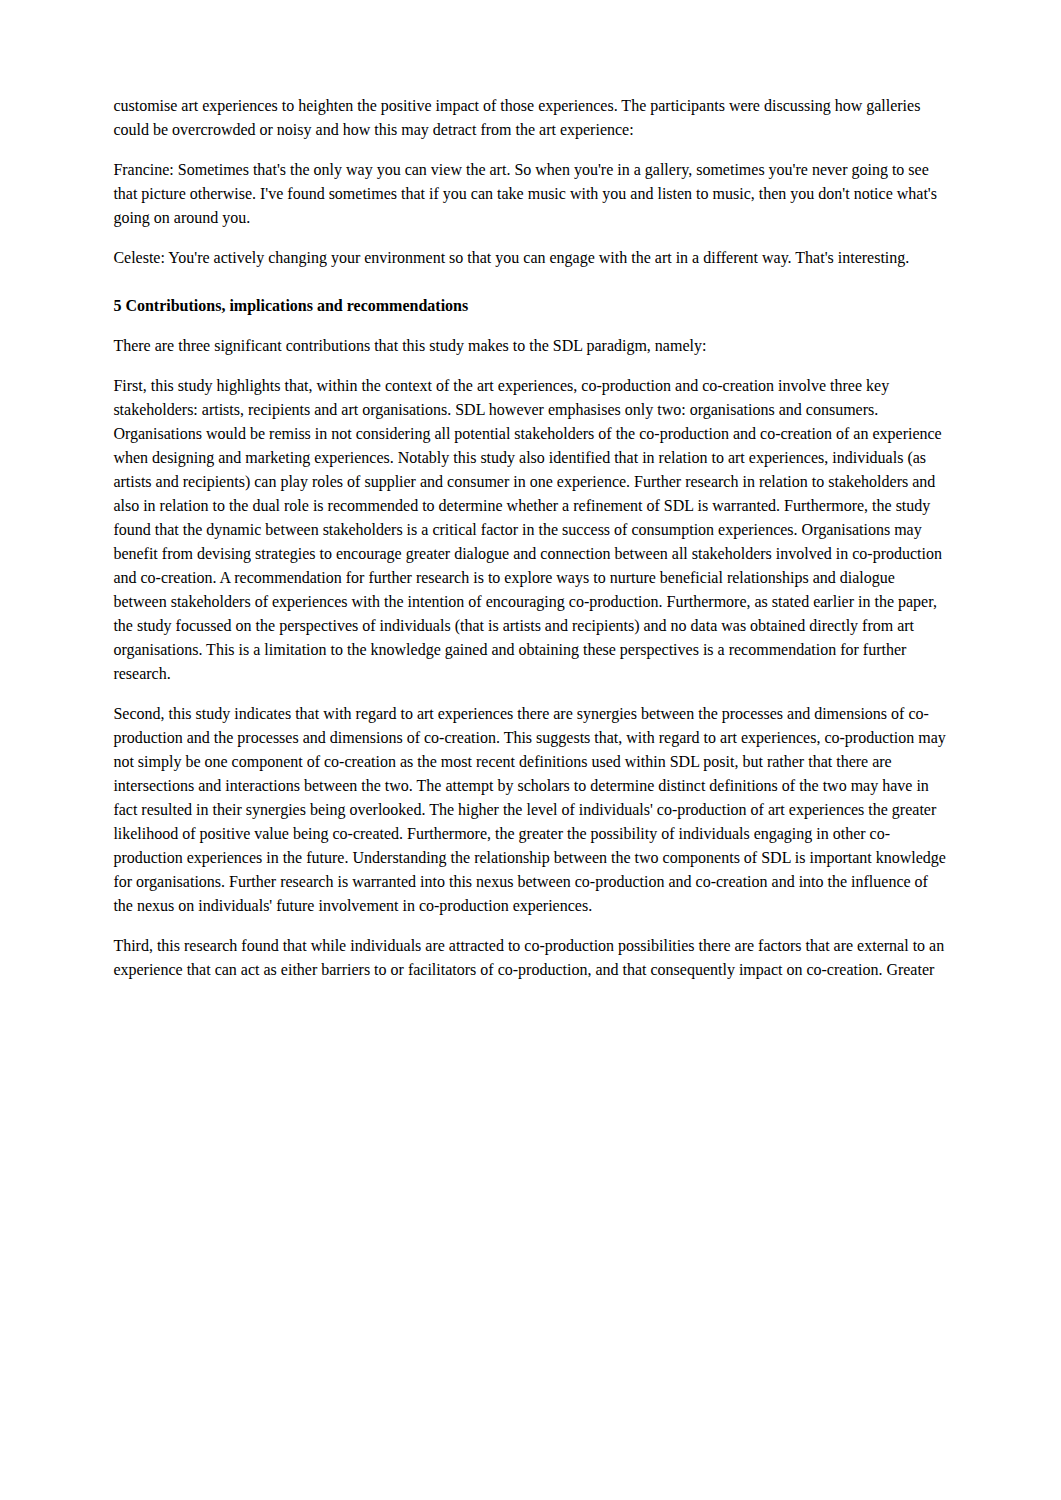customise art experiences to heighten the positive impact of those experiences. The participants were discussing how galleries could be overcrowded or noisy and how this may detract from the art experience:
Francine: Sometimes that's the only way you can view the art. So when you're in a gallery, sometimes you're never going to see that picture otherwise. I've found sometimes that if you can take music with you and listen to music, then you don't notice what's going on around you.
Celeste: You're actively changing your environment so that you can engage with the art in a different way. That's interesting.
5 Contributions, implications and recommendations
There are three significant contributions that this study makes to the SDL paradigm, namely:
First, this study highlights that, within the context of the art experiences, co-production and co-creation involve three key stakeholders: artists, recipients and art organisations. SDL however emphasises only two: organisations and consumers. Organisations would be remiss in not considering all potential stakeholders of the co-production and co-creation of an experience when designing and marketing experiences. Notably this study also identified that in relation to art experiences, individuals (as artists and recipients) can play roles of supplier and consumer in one experience. Further research in relation to stakeholders and also in relation to the dual role is recommended to determine whether a refinement of SDL is warranted. Furthermore, the study found that the dynamic between stakeholders is a critical factor in the success of consumption experiences. Organisations may benefit from devising strategies to encourage greater dialogue and connection between all stakeholders involved in co-production and co-creation. A recommendation for further research is to explore ways to nurture beneficial relationships and dialogue between stakeholders of experiences with the intention of encouraging co-production. Furthermore, as stated earlier in the paper, the study focussed on the perspectives of individuals (that is artists and recipients) and no data was obtained directly from art organisations. This is a limitation to the knowledge gained and obtaining these perspectives is a recommendation for further research.
Second, this study indicates that with regard to art experiences there are synergies between the processes and dimensions of co-production and the processes and dimensions of co-creation. This suggests that, with regard to art experiences, co-production may not simply be one component of co-creation as the most recent definitions used within SDL posit, but rather that there are intersections and interactions between the two. The attempt by scholars to determine distinct definitions of the two may have in fact resulted in their synergies being overlooked. The higher the level of individuals' co-production of art experiences the greater likelihood of positive value being co-created. Furthermore, the greater the possibility of individuals engaging in other co-production experiences in the future. Understanding the relationship between the two components of SDL is important knowledge for organisations. Further research is warranted into this nexus between co-production and co-creation and into the influence of the nexus on individuals' future involvement in co-production experiences.
Third, this research found that while individuals are attracted to co-production possibilities there are factors that are external to an experience that can act as either barriers to or facilitators of co-production, and that consequently impact on co-creation. Greater